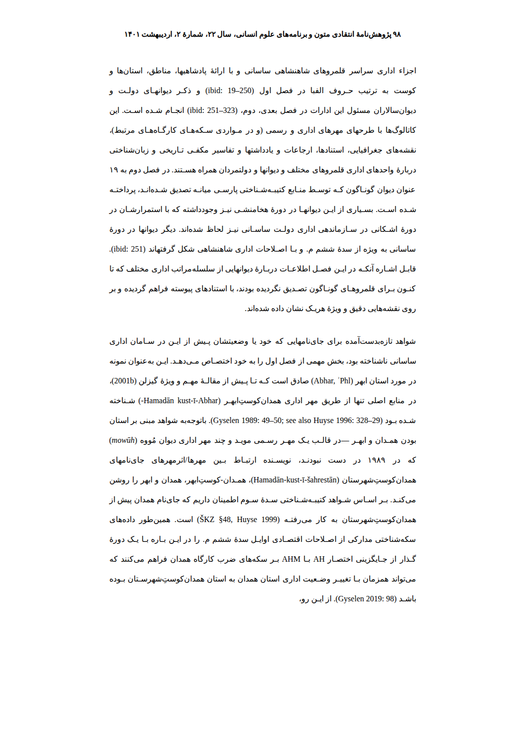۹۸ پژوهش‌نامهٔ انتقادی متون و برنامه‌های علوم انسانی، سال ۲۲، شمارهٔ ۲، اردیبهشت ۱۴۰۱
اجزاء اداری سراسر قلمروهای شاهنشاهی ساسانی و با ارائهٔ پادشاهیها، مناطق، استان‌ها و کوست به ترتیب حـروف الفبا در فصل اول (ibid: 19–250) و ذکـر دیوانهـای دولـت و دیوان‌سالاران مسئول این ادارات در فصل بعدی، دوم، (ibid: 251–323) انجـام شـده اسـت. این کاتالوگ‌ها با طرحهای مهرهای اداری و رسمی (و در مـواردی سـکه‌هـای کارگـاه‌هـای مرتبط)، نقشه‌های جغرافیایی، استنادها، ارجاعات و یادداشتها و تفاسیر مکفـی تـاریخی و زبان‌شناختی دربارهٔ واحدهای اداری قلمروهای مختلف و دیوانها و دولتمردان همراه هسـتند. در فصل دوم به ۱۹ عنوان دیوان گونـاگون کـه توسـط منـابع کتیبـه‌شـناختی پارسـی میانـه تصدیق شـده‌انـد، پرداختـه شـده اسـت. بسـیاری از ایـن دیوانهـا در دورهٔ هخامنشـی نیـز وجودداشته که با استمرارشـان در دورهٔ اشـکانی در سـازماندهی اداری دولـت ساسـانی نیـز لحاظ شده‌اند. دیگر دیوانها در دورهٔ ساسانی به ویژه از سدهٔ ششم م. و بـا اصـلاحات اداری شاهنشاهی شکل گرفتهاند (ibid: 251). قابـل اشـاره آنکـه در ایـن فصـل اطلاعـات دربـارهٔ دیوانهایی از سلسله‌مراتب اداری مختلف که تا کنـون بـرای قلمروهـای گونـاگون تصـدیق نگردیده بودند، با استنادهای پیوسته فراهم گردیده و بر روی نقشه‌هایی دقیق و ویژهٔ هریـک نشان داده شده‌اند.
شواهد تازه‌بدست‌آمده برای جای‌نامهایی که خود یا وضعیتشان پـیش از ایـن در سـامان اداری ساسانی ناشناخته بود، بخش مهمی از فصل اول را به خود اختصـاص مـی‌دهـد. ایـن به‌عنوان نمونه در مورد استان ابهر (Abhar, ʾPhl) صادق است کـه تـا پـیش از مقالـهٔ مهـم و ویژهٔ گیزلن (2001b)، در منابع اصلی تنها از طریق مهر اداری همدان‌کوستِ‌ابهـر (-Hamadān kust-ī-Abhar) شـناخته شـده بـود (Gyselen 1989: 49–50; see also Huyse 1996: 328–29). باتوجه‌به شواهد مبنی بر استان بودن همـدان و ابهـر —در قالـب یـک مهـر رسـمی مویـد و چند مهر اداری دیوان مُووه (mowūh) که در ۱۹۸۹ در دست نبودنـد، نویسـنده ارتبـاط بـین مهرها/اثرمهرهای جای‌نامهای همدان‌کوستِ‌شهرستان (Hamadān-kust-ī-šahrestān)، همـدان-کوستِ‌ابهر، همدان و ابهر را روشن می‌کنـد. بـر اسـاس شـواهد کتیبـه‌شـناختی سـدهٔ سـوم اطمینان داریم که جای‌نام همدان پیش از همدان‌کوستِ‌شهرستان به کار می‌رفتـه (ŠKZ §48, Huyse 1999) است. همین‌طور داده‌های سکه‌شناختی مدارکی از اصـلاحات اقتصـادی اوایـل سدهٔ ششم م. را در ایـن بـاره بـا یـک دورهٔ گـذار از جـایگزینی اختصـار AH بـا AHM بـر سکه‌های ضرب کارگاه همدان فراهم می‌کنند که می‌تواند همزمان بـا تغییـر وضـعیت اداری استان همدان به استان همدان‌کوستِ‌شهرسـتان بـوده باشـد (Gyselen 2019: 98). از ایـن رو،